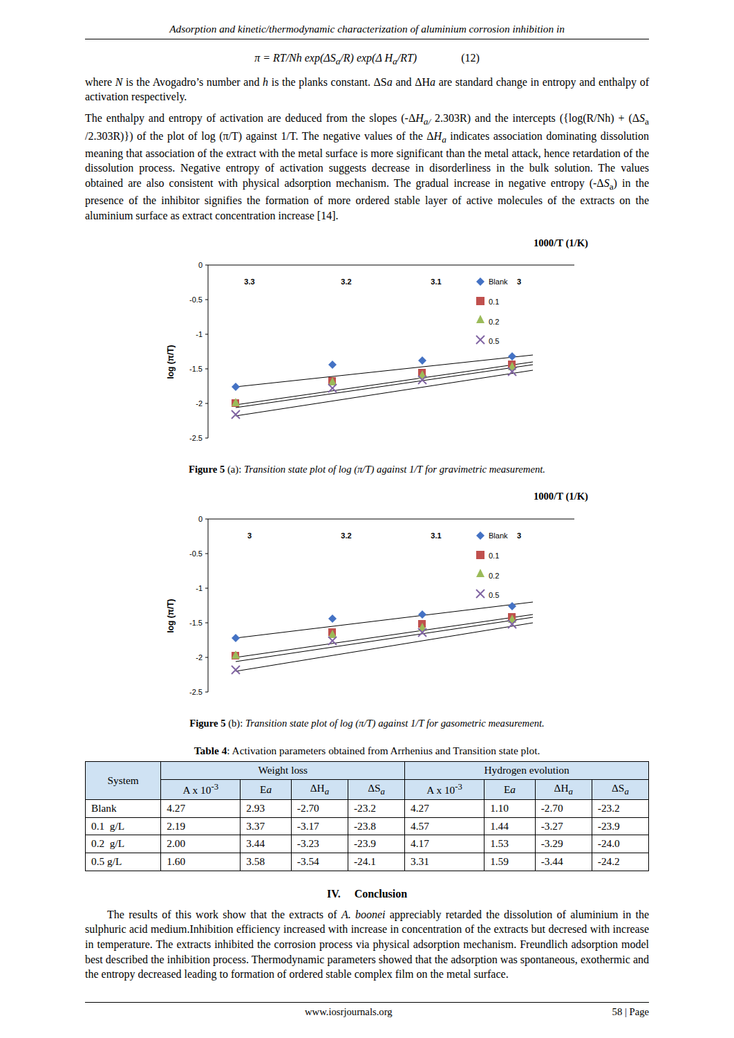Adsorption and kinetic/thermodynamic characterization of aluminium corrosion inhibition in
π = RT/Nh exp(ΔSa/R) exp(Δ Ha/RT) (12)
where N is the Avogadro’s number and h is the planks constant. ΔSa and ΔHa are standard change in entropy and enthalpy of activation respectively.
The enthalpy and entropy of activation are deduced from the slopes (-ΔHa/ 2.303R) and the intercepts ({log(R/Nh) + (ΔSa /2.303R)}) of the plot of log (π/T) against 1/T. The negative values of the ΔHa indicates association dominating dissolution meaning that association of the extract with the metal surface is more significant than the metal attack, hence retardation of the dissolution process. Negative entropy of activation suggests decrease in disorderliness in the bulk solution. The values obtained are also consistent with physical adsorption mechanism. The gradual increase in negative entropy (-ΔSa) in the presence of the inhibitor signifies the formation of more ordered stable layer of active molecules of the extracts on the aluminium surface as extract concentration increase [14].
1000/T (1/K)
0 -0.5 -1 -1.5 -2 -2.5 log (π/T) 3.3 3.2 3.1 3 Blank 0.1 0.2 0.5
Figure 5 (a): Transition state plot of log (π/T) against 1/T for gravimetric measurement.
1000/T (1/K)
0 -0.5 -1 -1.5 -2 -2.5 log (π/T) 3 3.2 3.1 3 Blank 0.1 0.2 0.5
Figure 5 (b): Transition state plot of log (π/T) against 1/T for gasometric measurement.
Table 4 : Activation parameters obtained from Arrhenius and Transition state plot.
| System | Weight loss | Hydrogen evolution |
| --- | --- | --- |
| A x 10 -3 | E a | ΔH a | ΔS a | A x 10 -3 | E a | ΔH a | ΔS a |
| Blank | 4.27 | 2.93 | -2.70 | -23.2 | 4.27 | 1.10 | -2.70 | -23.2 |
| 0.1 g/L | 2.19 | 3.37 | -3.17 | -23.8 | 4.57 | 1.44 | -3.27 | -23.9 |
| 0.2 g/L | 2.00 | 3.44 | -3.23 | -23.9 | 4.17 | 1.53 | -3.29 | -24.0 |
| 0.5 g/L | 1.60 | 3.58 | -3.54 | -24.1 | 3.31 | 1.59 | -3.44 | -24.2 |
IV. Conclusion
The results of this work show that the extracts of A. boonei appreciably retarded the dissolution of aluminium in the sulphuric acid medium.Inhibition efficiency increased with increase in concentration of the extracts but decresed with increase in temperature. The extracts inhibited the corrosion process via physical adsorption mechanism. Freundlich adsorption model best described the inhibition process. Thermodynamic parameters showed that the adsorption was spontaneous, exothermic and the entropy decreased leading to formation of ordered stable complex film on the metal surface.
www.iosrjournals.org
58 | Page